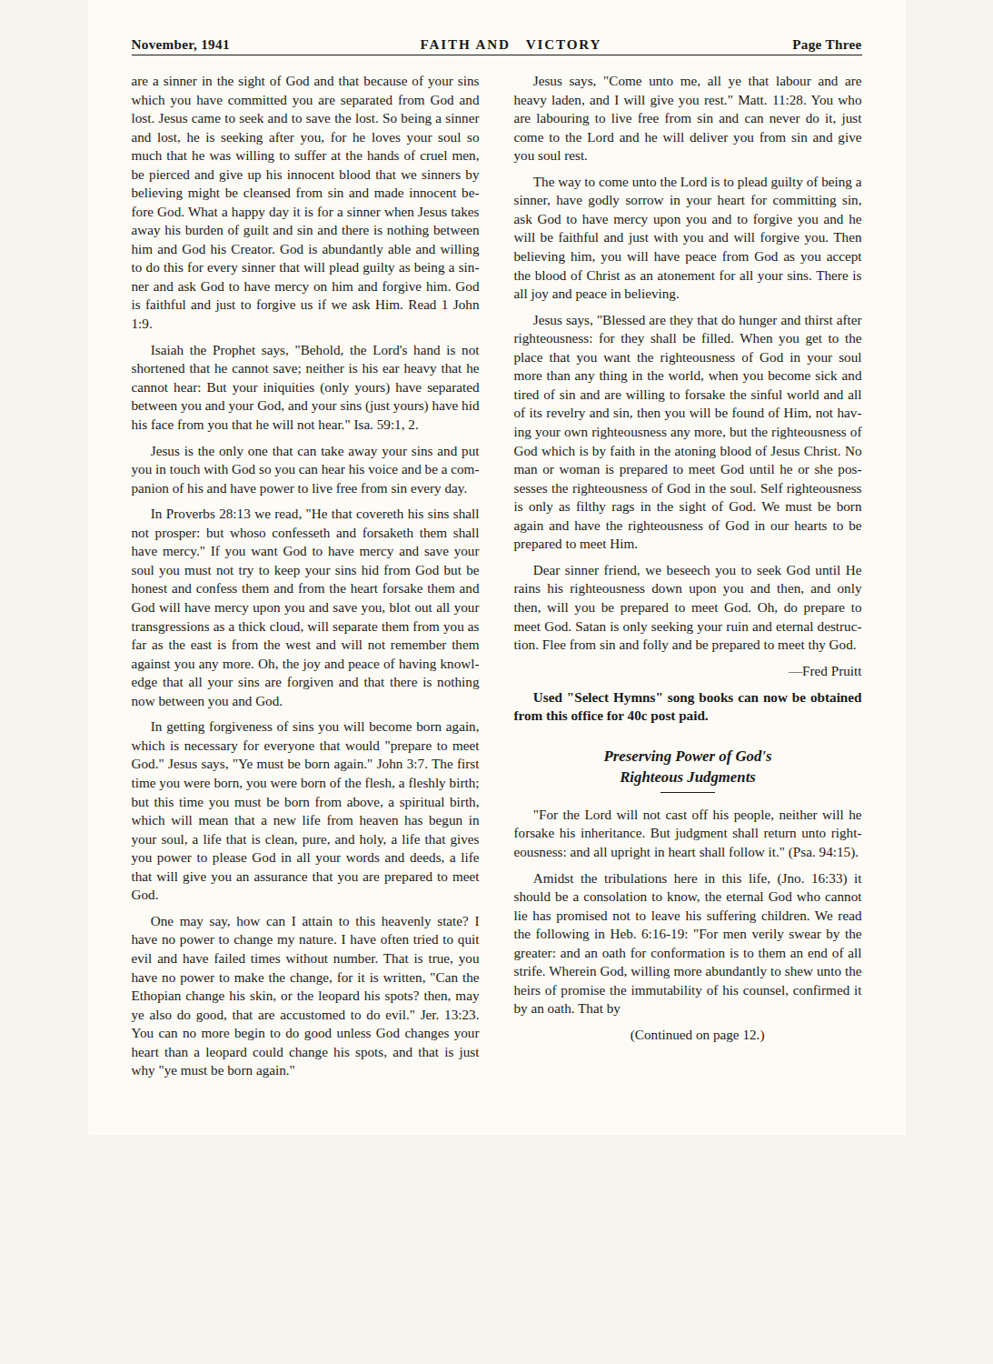November, 1941 FAITH AND VICTORY Page Three
are a sinner in the sight of God and that because of your sins which you have committed you are separated from God and lost. Jesus came to seek and to save the lost. So being a sinner and lost, he is seeking after you, for he loves your soul so much that he was willing to suffer at the hands of cruel men, be pierced and give up his innocent blood that we sinners by believing might be cleansed from sin and made innocent before God. What a happy day it is for a sinner when Jesus takes away his burden of guilt and sin and there is nothing between him and God his Creator. God is abundantly able and willing to do this for every sinner that will plead guilty as being a sinner and ask God to have mercy on him and forgive him. God is faithful and just to forgive us if we ask Him. Read 1 John 1:9.
Isaiah the Prophet says, "Behold, the Lord's hand is not shortened that he cannot save; neither is his ear heavy that he cannot hear: But your iniquities (only yours) have separated between you and your God, and your sins (just yours) have hid his face from you that he will not hear." Isa. 59:1, 2.
Jesus is the only one that can take away your sins and put you in touch with God so you can hear his voice and be a companion of his and have power to live free from sin every day.
In Proverbs 28:13 we read, "He that covereth his sins shall not prosper: but whoso confesseth and forsaketh them shall have mercy." If you want God to have mercy and save your soul you must not try to keep your sins hid from God but be honest and confess them and from the heart forsake them and God will have mercy upon you and save you, blot out all your transgressions as a thick cloud, will separate them from you as far as the east is from the west and will not remember them against you any more. Oh, the joy and peace of having knowledge that all your sins are forgiven and that there is nothing now between you and God.
In getting forgiveness of sins you will become born again, which is necessary for everyone that would "prepare to meet God." Jesus says, "Ye must be born again." John 3:7. The first time you were born, you were born of the flesh, a fleshly birth; but this time you must be born from above, a spiritual birth, which will mean that a new life from heaven has begun in your soul, a life that is clean, pure, and holy, a life that gives you power to please God in all your words and deeds, a life that will give you an assurance that you are prepared to meet God.
One may say, how can I attain to this heavenly state? I have no power to change my nature. I have often tried to quit evil and have failed times without number. That is true, you have no power to make the change, for it is written, "Can the Ethopian change his skin, or the leopard his spots? then, may ye also do good, that are accustomed to do evil." Jer. 13:23. You can no more begin to do good unless God changes your heart than a leopard could change his spots, and that is just why "ye must be born again."
Jesus says, "Come unto me, all ye that labour and are heavy laden, and I will give you rest." Matt. 11:28. You who are labouring to live free from sin and can never do it, just come to the Lord and he will deliver you from sin and give you soul rest.
The way to come unto the Lord is to plead guilty of being a sinner, have godly sorrow in your heart for committing sin, ask God to have mercy upon you and to forgive you and he will be faithful and just with you and will forgive you. Then believing him, you will have peace from God as you accept the blood of Christ as an atonement for all your sins. There is all joy and peace in believing.
Jesus says, "Blessed are they that do hunger and thirst after righteousness: for they shall be filled. When you get to the place that you want the righteousness of God in your soul more than any thing in the world, when you become sick and tired of sin and are willing to forsake the sinful world and all of its revelry and sin, then you will be found of Him, not having your own righteousness any more, but the righteousness of God which is by faith in the atoning blood of Jesus Christ. No man or woman is prepared to meet God until he or she possesses the righteousness of God in the soul. Self righteousness is only as filthy rags in the sight of God. We must be born again and have the righteousness of God in our hearts to be prepared to meet Him.
Dear sinner friend, we beseech you to seek God until He rains his righteousness down upon you and then, and only then, will you be prepared to meet God. Oh, do prepare to meet God. Satan is only seeking your ruin and eternal destruction. Flee from sin and folly and be prepared to meet thy God.
—Fred Pruitt
Used "Select Hymns" song books can now be obtained from this office for 40c post paid.
Preserving Power of God's
Righteous Judgments
"For the Lord will not cast off his people, neither will he forsake his inheritance. But judgment shall return unto righteousness: and all upright in heart shall follow it." (Psa. 94:15).
Amidst the tribulations here in this life, (Jno. 16:33) it should be a consolation to know, the eternal God who cannot lie has promised not to leave his suffering children. We read the following in Heb. 6:16-19: "For men verily swear by the greater: and an oath for conformation is to them an end of all strife. Wherein God, willing more abundantly to shew unto the heirs of promise the immutability of his counsel, confirmed it by an oath. That by
(Continued on page 12.)